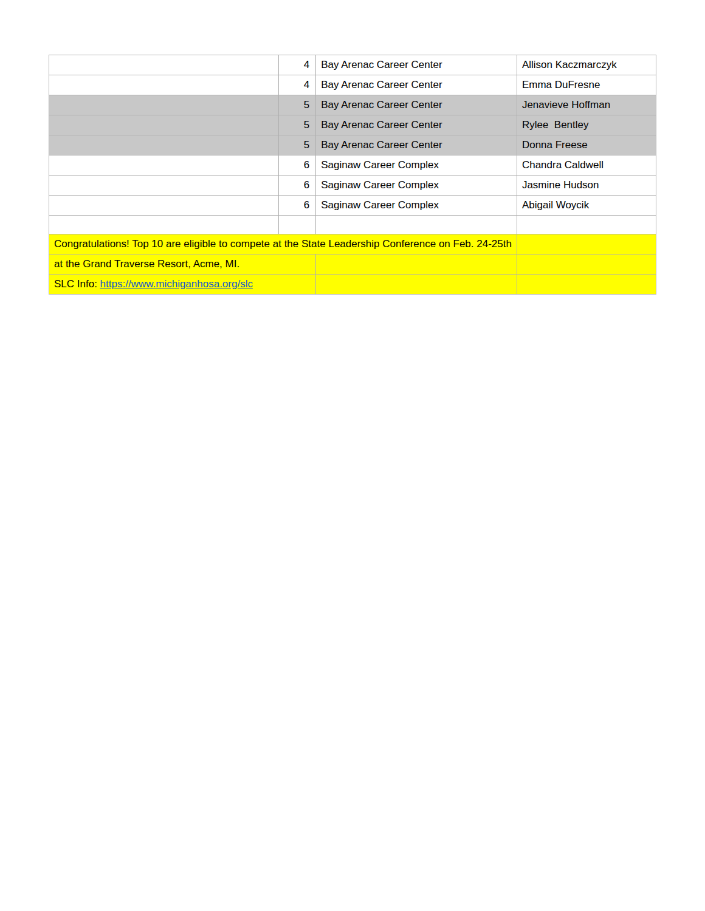| | 4 | Bay Arenac Career Center | Allison Kaczmarczyk |
| | 4 | Bay Arenac Career Center | Emma DuFresne |
| | 5 | Bay Arenac Career Center | Jenavieve Hoffman |
| | 5 | Bay Arenac Career Center | Rylee Bentley |
| | 5 | Bay Arenac Career Center | Donna Freese |
| | 6 | Saginaw Career Complex | Chandra Caldwell |
| | 6 | Saginaw Career Complex | Jasmine Hudson |
| | 6 | Saginaw Career Complex | Abigail Woycik |
| Congratulations! Top 10 are eligible to compete at the State Leadership Conference on Feb. 24-25th | |
| at the Grand Traverse Resort, Acme, MI. | | |
| SLC Info: https://www.michiganhosa.org/slc | | |